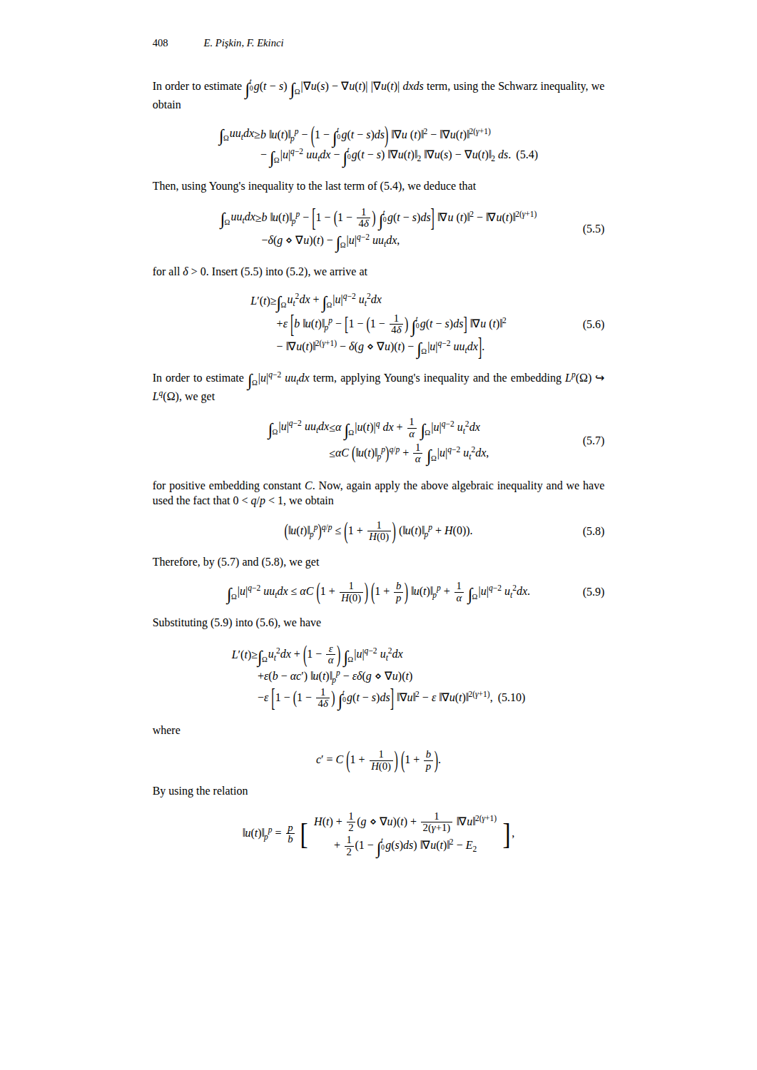408 E. Pişkin, F. Ekinci
In order to estimate ∫t 0 g(t − s) ∫Ω|∇u(s) − ∇u(t)| |∇u(t)| dxds term, using the Schwarz inequality, we obtain
∫Ωuutdx ≥ b ‖u(t)‖pp − (1 − ∫t 0 g(t − s)ds) ‖∇u (t)‖2 − ‖∇u(t)‖2(γ+1)
− ∫Ω|u|q−2 uutdx − ∫t 0 g(t − s) ‖∇u(t)‖2 ‖∇u(s) − ∇u(t)‖2 ds. (5.4)
Then, using Young's inequality to the last term of (5.4), we deduce that
∫Ωuutdx ≥ b ‖u(t)‖pp − [1 − (1 − 14δ) ∫t 0 g(t − s)ds] ‖∇u (t)‖2 − ‖∇u(t)‖2(γ+1)
−δ(g ⋄ ∇u)(t) − ∫Ω|u|q−2 uutdx,
(5.5)
for all δ > 0. Insert (5.5) into (5.2), we arrive at
L′(t) ≥ ∫Ωut2dx + ∫Ω|u|q−2 ut2dx
+ε [b ‖u(t)‖pp − [1 − (1 − 14δ) ∫t 0 g(t − s)ds] ‖∇u (t)‖2
− ‖∇u(t)‖2(γ+1) − δ(g ⋄ ∇u)(t) − ∫Ω|u|q−2 uutdx].
(5.6)
In order to estimate ∫Ω|u|q−2 uutdx term, applying Young's inequality and the embedding Lp(Ω) ↪ Lq(Ω), we get
∫Ω|u|q−2 uutdx ≤ α ∫Ω|u(t)|q dx + 1 α ∫Ω|u|q−2 ut2dx
≤ αC (‖u(t)‖pp)q/p + 1 α ∫Ω|u|q−2 ut2dx,
(5.7)
for positive embedding constant C. Now, again apply the above algebraic inequality and we have used the fact that 0 < q/p < 1, we obtain
(‖u(t)‖pp)q/p ≤ (1 + 1 H(0)) (‖u(t)‖pp + H(0)). (5.8)
Therefore, by (5.7) and (5.8), we get
∫Ω|u|q−2 uutdx ≤ αC (1 + 1 H(0)) (1 + bp) ‖u(t)‖pp + 1 α ∫Ω|u|q−2 ut2dx. (5.9)
Substituting (5.9) into (5.6), we have
L′(t) ≥ ∫Ωut2dx + (1 − εα) ∫Ω|u|q−2 ut2dx
+ε(b − αc′) ‖u(t)‖pp − εδ(g ⋄ ∇u)(t)
−ε [1 − (1 − 14δ) ∫t 0 g(t − s)ds] ‖∇u‖2 − ε ‖∇u(t)‖2(γ+1), (5.10)
where
c′ = C (1 + 1 H(0)) (1 + bp).
By using the relation
‖u(t)‖pp = pb [ H(t) + 12(g ⋄ ∇u)(t) + 12(γ+1) ‖∇u‖2(γ+1) + 12(1 − ∫t 0 g(s)ds) ‖∇u(t)‖2 − E2 ],